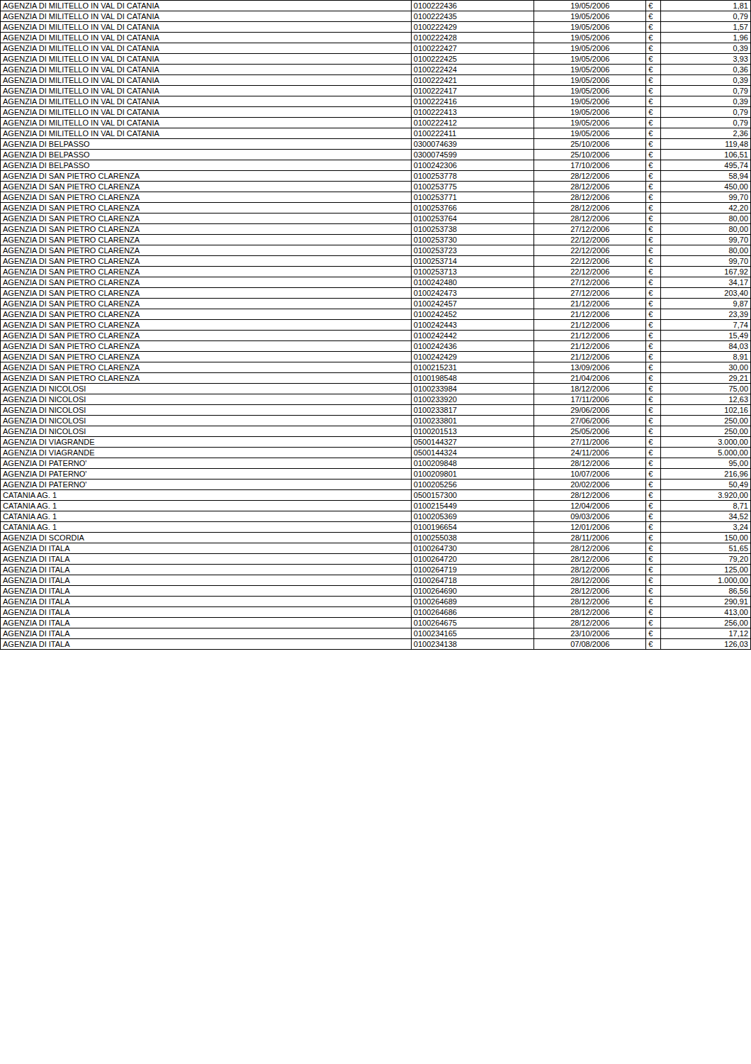| AGENZIA DI MILITELLO IN VAL DI CATANIA | 0100222436 | 19/05/2006 | € | 1,81 |
| AGENZIA DI MILITELLO IN VAL DI CATANIA | 0100222435 | 19/05/2006 | € | 0,79 |
| AGENZIA DI MILITELLO IN VAL DI CATANIA | 0100222429 | 19/05/2006 | € | 1,57 |
| AGENZIA DI MILITELLO IN VAL DI CATANIA | 0100222428 | 19/05/2006 | € | 1,96 |
| AGENZIA DI MILITELLO IN VAL DI CATANIA | 0100222427 | 19/05/2006 | € | 0,39 |
| AGENZIA DI MILITELLO IN VAL DI CATANIA | 0100222425 | 19/05/2006 | € | 3,93 |
| AGENZIA DI MILITELLO IN VAL DI CATANIA | 0100222424 | 19/05/2006 | € | 0,36 |
| AGENZIA DI MILITELLO IN VAL DI CATANIA | 0100222421 | 19/05/2006 | € | 0,39 |
| AGENZIA DI MILITELLO IN VAL DI CATANIA | 0100222417 | 19/05/2006 | € | 0,79 |
| AGENZIA DI MILITELLO IN VAL DI CATANIA | 0100222416 | 19/05/2006 | € | 0,39 |
| AGENZIA DI MILITELLO IN VAL DI CATANIA | 0100222413 | 19/05/2006 | € | 0,79 |
| AGENZIA DI MILITELLO IN VAL DI CATANIA | 0100222412 | 19/05/2006 | € | 0,79 |
| AGENZIA DI MILITELLO IN VAL DI CATANIA | 0100222411 | 19/05/2006 | € | 2,36 |
| AGENZIA DI BELPASSO | 0300074639 | 25/10/2006 | € | 119,48 |
| AGENZIA DI BELPASSO | 0300074599 | 25/10/2006 | € | 106,51 |
| AGENZIA DI BELPASSO | 0100242306 | 17/10/2006 | € | 495,74 |
| AGENZIA DI SAN PIETRO CLARENZA | 0100253778 | 28/12/2006 | € | 58,94 |
| AGENZIA DI SAN PIETRO CLARENZA | 0100253775 | 28/12/2006 | € | 450,00 |
| AGENZIA DI SAN PIETRO CLARENZA | 0100253771 | 28/12/2006 | € | 99,70 |
| AGENZIA DI SAN PIETRO CLARENZA | 0100253766 | 28/12/2006 | € | 42,20 |
| AGENZIA DI SAN PIETRO CLARENZA | 0100253764 | 28/12/2006 | € | 80,00 |
| AGENZIA DI SAN PIETRO CLARENZA | 0100253738 | 27/12/2006 | € | 80,00 |
| AGENZIA DI SAN PIETRO CLARENZA | 0100253730 | 22/12/2006 | € | 99,70 |
| AGENZIA DI SAN PIETRO CLARENZA | 0100253723 | 22/12/2006 | € | 80,00 |
| AGENZIA DI SAN PIETRO CLARENZA | 0100253714 | 22/12/2006 | € | 99,70 |
| AGENZIA DI SAN PIETRO CLARENZA | 0100253713 | 22/12/2006 | € | 167,92 |
| AGENZIA DI SAN PIETRO CLARENZA | 0100242480 | 27/12/2006 | € | 34,17 |
| AGENZIA DI SAN PIETRO CLARENZA | 0100242473 | 27/12/2006 | € | 203,40 |
| AGENZIA DI SAN PIETRO CLARENZA | 0100242457 | 21/12/2006 | € | 9,87 |
| AGENZIA DI SAN PIETRO CLARENZA | 0100242452 | 21/12/2006 | € | 23,39 |
| AGENZIA DI SAN PIETRO CLARENZA | 0100242443 | 21/12/2006 | € | 7,74 |
| AGENZIA DI SAN PIETRO CLARENZA | 0100242442 | 21/12/2006 | € | 15,49 |
| AGENZIA DI SAN PIETRO CLARENZA | 0100242436 | 21/12/2006 | € | 84,03 |
| AGENZIA DI SAN PIETRO CLARENZA | 0100242429 | 21/12/2006 | € | 8,91 |
| AGENZIA DI SAN PIETRO CLARENZA | 0100215231 | 13/09/2006 | € | 30,00 |
| AGENZIA DI SAN PIETRO CLARENZA | 0100198548 | 21/04/2006 | € | 29,21 |
| AGENZIA DI NICOLOSI | 0100233984 | 18/12/2006 | € | 75,00 |
| AGENZIA DI NICOLOSI | 0100233920 | 17/11/2006 | € | 12,63 |
| AGENZIA DI NICOLOSI | 0100233817 | 29/06/2006 | € | 102,16 |
| AGENZIA DI NICOLOSI | 0100233801 | 27/06/2006 | € | 250,00 |
| AGENZIA DI NICOLOSI | 0100201513 | 25/05/2006 | € | 250,00 |
| AGENZIA DI VIAGRANDE | 0500144327 | 27/11/2006 | € | 3.000,00 |
| AGENZIA DI VIAGRANDE | 0500144324 | 24/11/2006 | € | 5.000,00 |
| AGENZIA DI PATERNO' | 0100209848 | 28/12/2006 | € | 95,00 |
| AGENZIA DI PATERNO' | 0100209801 | 10/07/2006 | € | 216,96 |
| AGENZIA DI PATERNO' | 0100205256 | 20/02/2006 | € | 50,49 |
| CATANIA AG. 1 | 0500157300 | 28/12/2006 | € | 3.920,00 |
| CATANIA AG. 1 | 0100215449 | 12/04/2006 | € | 8,71 |
| CATANIA AG. 1 | 0100205369 | 09/03/2006 | € | 34,52 |
| CATANIA AG. 1 | 0100196654 | 12/01/2006 | € | 3,24 |
| AGENZIA DI SCORDIA | 0100255038 | 28/11/2006 | € | 150,00 |
| AGENZIA DI ITALA | 0100264730 | 28/12/2006 | € | 51,65 |
| AGENZIA DI ITALA | 0100264720 | 28/12/2006 | € | 79,20 |
| AGENZIA DI ITALA | 0100264719 | 28/12/2006 | € | 125,00 |
| AGENZIA DI ITALA | 0100264718 | 28/12/2006 | € | 1.000,00 |
| AGENZIA DI ITALA | 0100264690 | 28/12/2006 | € | 86,56 |
| AGENZIA DI ITALA | 0100264689 | 28/12/2006 | € | 290,91 |
| AGENZIA DI ITALA | 0100264686 | 28/12/2006 | € | 413,00 |
| AGENZIA DI ITALA | 0100264675 | 28/12/2006 | € | 256,00 |
| AGENZIA DI ITALA | 0100234165 | 23/10/2006 | € | 17,12 |
| AGENZIA DI ITALA | 0100234138 | 07/08/2006 | € | 126,03 |